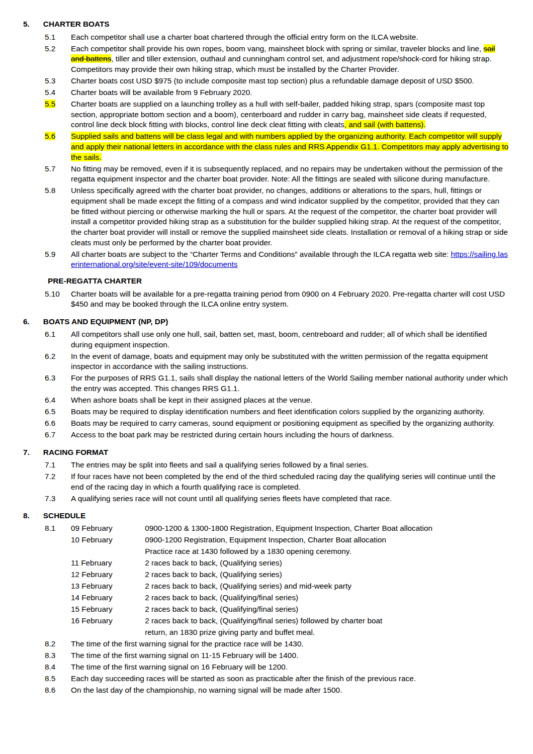5. CHARTER BOATS
5.1
Each competitor shall use a charter boat chartered through the official entry form on the ILCA website.
5.2
Each competitor shall provide his own ropes, boom vang, mainsheet block with spring or similar, traveler blocks and line, sail and battens, tiller and tiller extension, outhaul and cunningham control set, and adjustment rope/shock-cord for hiking strap. Competitors may provide their own hiking strap, which must be installed by the Charter Provider.
5.3
Charter boats cost USD $975 (to include composite mast top section) plus a refundable damage deposit of USD $500.
5.4
Charter boats will be available from 9 February 2020.
5.5
Charter boats are supplied on a launching trolley as a hull with self-bailer, padded hiking strap, spars (composite mast top section, appropriate bottom section and a boom), centerboard and rudder in carry bag, mainsheet side cleats if requested, control line deck block fitting with blocks, control line deck cleat fitting with cleats, and sail (with battens).
5.6
Supplied sails and battens will be class legal and with numbers applied by the organizing authority. Each competitor will supply and apply their national letters in accordance with the class rules and RRS Appendix G1.1. Competitors may apply advertising to the sails.
5.7
No fitting may be removed, even if it is subsequently replaced, and no repairs may be undertaken without the permission of the regatta equipment inspector and the charter boat provider. Note: All the fittings are sealed with silicone during manufacture.
5.8
Unless specifically agreed with the charter boat provider, no changes, additions or alterations to the spars, hull, fittings or equipment shall be made except the fitting of a compass and wind indicator supplied by the competitor, provided that they can be fitted without piercing or otherwise marking the hull or spars. At the request of the competitor, the charter boat provider will install a competitor provided hiking strap as a substitution for the builder supplied hiking strap. At the request of the competitor, the charter boat provider will install or remove the supplied mainsheet side cleats. Installation or removal of a hiking strap or side cleats must only be performed by the charter boat provider.
5.9
All charter boats are subject to the “Charter Terms and Conditions” available through the ILCA regatta web site: https://sailing.laserinternational.org/site/event-site/109/documents
Pre-Regatta Charter
5.10
Charter boats will be available for a pre-regatta training period from 0900 on 4 February 2020. Pre-regatta charter will cost USD $450 and may be booked through the ILCA online entry system.
6. BOATS AND EQUIPMENT (NP, DP)
6.1
All competitors shall use only one hull, sail, batten set, mast, boom, centreboard and rudder; all of which shall be identified during equipment inspection.
6.2
In the event of damage, boats and equipment may only be substituted with the written permission of the regatta equipment inspector in accordance with the sailing instructions.
6.3
For the purposes of RRS G1.1, sails shall display the national letters of the World Sailing member national authority under which the entry was accepted. This changes RRS G1.1.
6.4
When ashore boats shall be kept in their assigned places at the venue.
6.5
Boats may be required to display identification numbers and fleet identification colors supplied by the organizing authority.
6.6
Boats may be required to carry cameras, sound equipment or positioning equipment as specified by the organizing authority.
6.7
Access to the boat park may be restricted during certain hours including the hours of darkness.
7. RACING FORMAT
7.1
The entries may be split into fleets and sail a qualifying series followed by a final series.
7.2
If four races have not been completed by the end of the third scheduled racing day the qualifying series will continue until the end of the racing day in which a fourth qualifying race is completed.
7.3
A qualifying series race will not count until all qualifying series fleets have completed that race.
8. SCHEDULE
8.1
| 09 February | 0900-1200 & 1300-1800 Registration, Equipment Inspection, Charter Boat allocation |
| 10 February | 0900-1200 Registration, Equipment Inspection, Charter Boat allocation |
| | Practice race at 1430 followed by a 1830 opening ceremony. |
| 11 February | 2 races back to back, (Qualifying series) |
| 12 February | 2 races back to back, (Qualifying series) |
| 13 February | 2 races back to back, (Qualifying series) and mid-week party |
| 14 February | 2 races back to back, (Qualifying/final series) |
| 15 February | 2 races back to back, (Qualifying/final series) |
| 16 February | 2 races back to back, (Qualifying/final series) followed by charter boat |
| | return, an 1830 prize giving party and buffet meal. |
8.2
The time of the first warning signal for the practice race will be 1430.
8.3
The time of the first warning signal on 11-15 February will be 1400.
8.4
The time of the first warning signal on 16 February will be 1200.
8.5
Each day succeeding races will be started as soon as practicable after the finish of the previous race.
8.6
On the last day of the championship, no warning signal will be made after 1500.